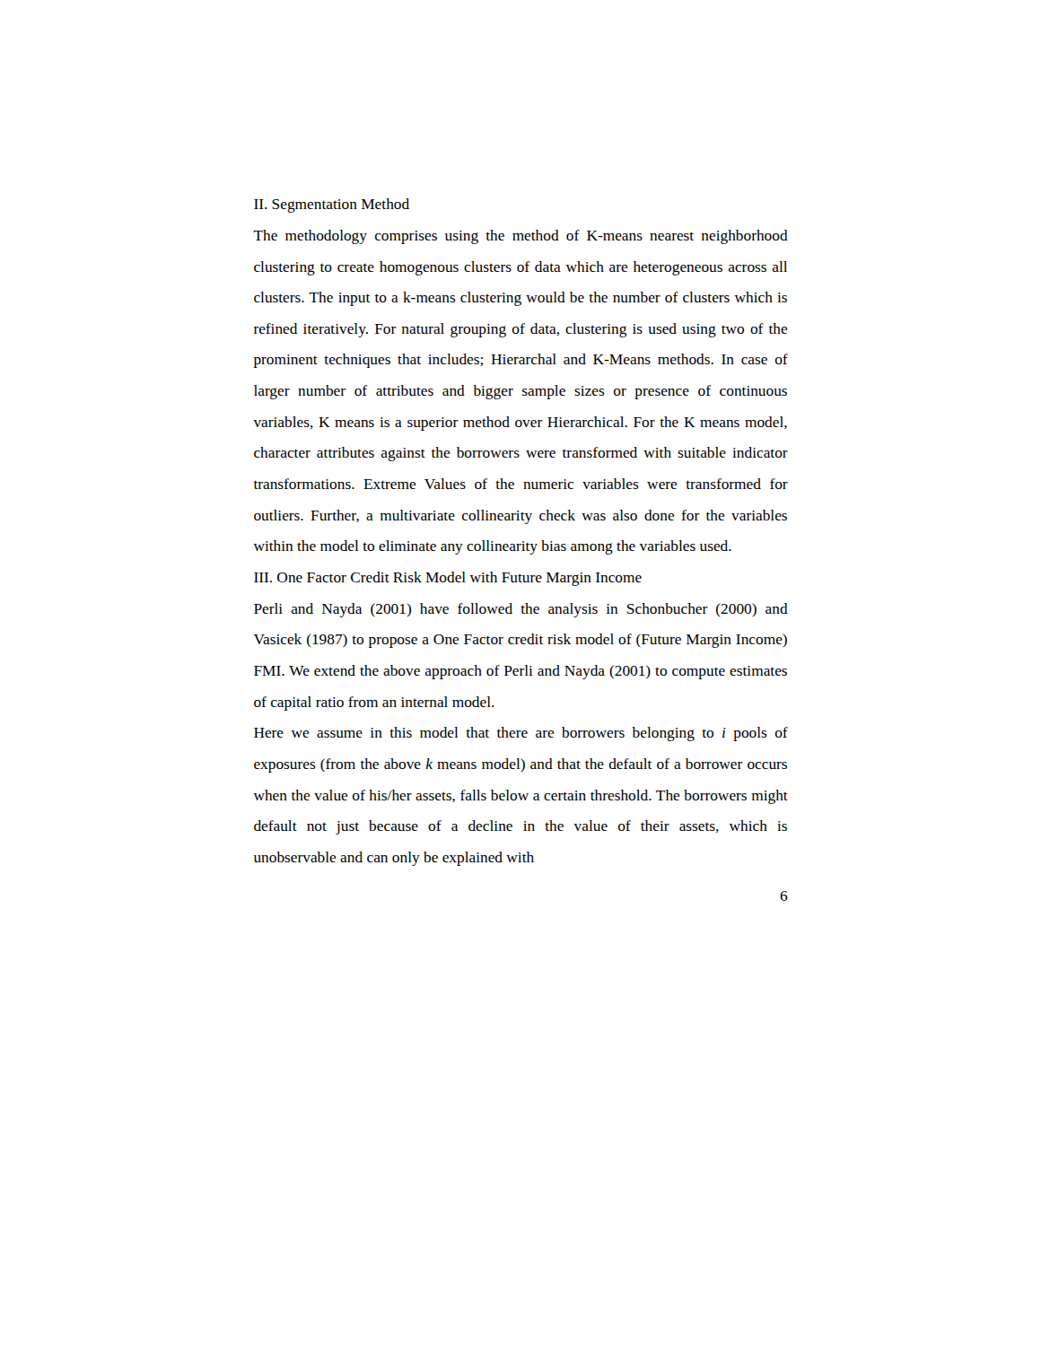II. Segmentation Method
The methodology comprises using the method of K-means nearest neighborhood clustering to create homogenous clusters of data which are heterogeneous across all clusters. The input to a k-means clustering would be the number of clusters which is refined iteratively. For natural grouping of data, clustering is used using two of the prominent techniques that includes; Hierarchal and K-Means methods. In case of larger number of attributes and bigger sample sizes or presence of continuous variables, K means is a superior method over Hierarchical. For the K means model, character attributes against the borrowers were transformed with suitable indicator transformations. Extreme Values of the numeric variables were transformed for outliers. Further, a multivariate collinearity check was also done for the variables within the model to eliminate any collinearity bias among the variables used.
III. One Factor Credit Risk Model with Future Margin Income
Perli and Nayda (2001) have followed the analysis in Schonbucher (2000) and Vasicek (1987) to propose a One Factor credit risk model of (Future Margin Income) FMI. We extend the above approach of Perli and Nayda (2001) to compute estimates of capital ratio from an internal model.
Here we assume in this model that there are borrowers belonging to i pools of exposures (from the above k means model) and that the default of a borrower occurs when the value of his/her assets, falls below a certain threshold. The borrowers might default not just because of a decline in the value of their assets, which is unobservable and can only be explained with
6